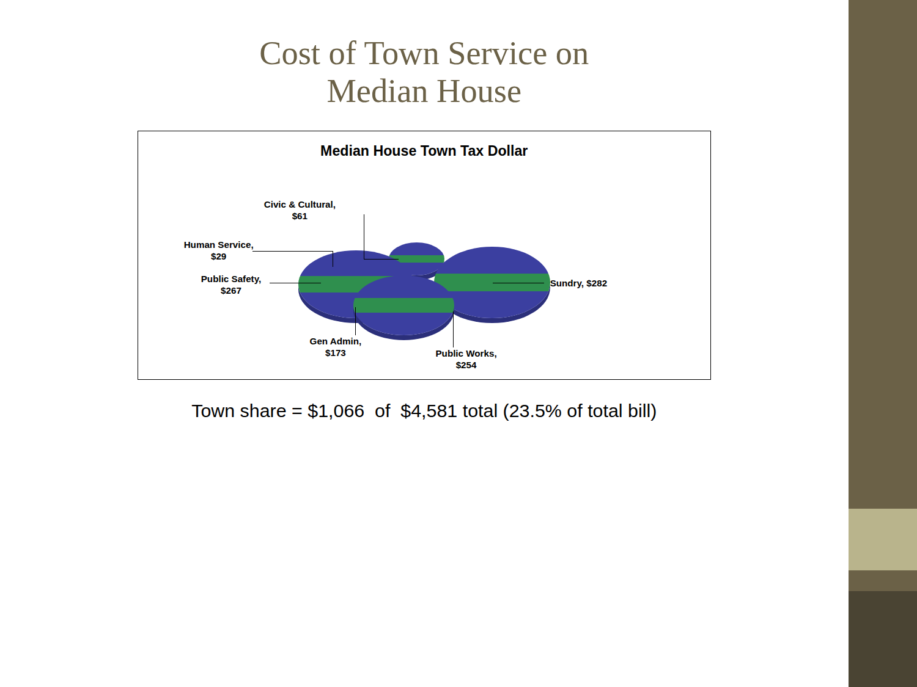Cost of Town Service on
Median House
Median House Town Tax Dollar
Civic & Cultural,
$61
Human Service,
$29
Public Safety,
$267
Gen Admin,
$173
Public Works,
$254
Sundry, $282
Town share = $1,066 of $4,581 total (23.5% of total bill)